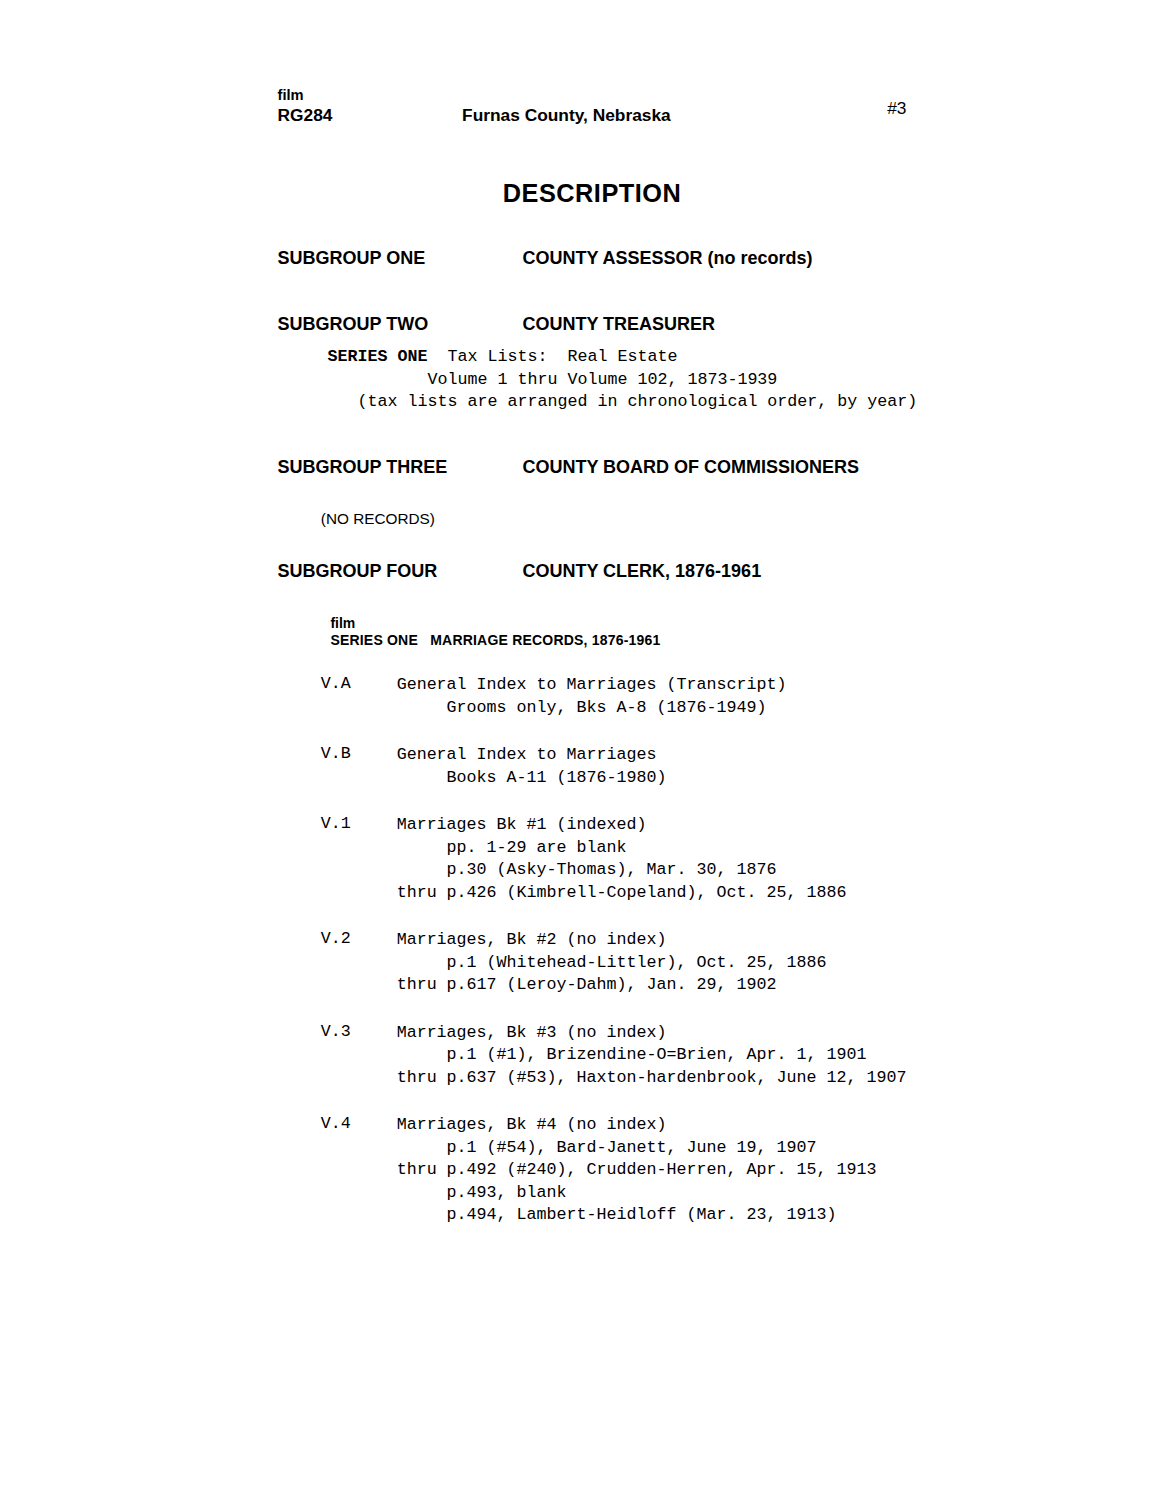#3
film
RG284 Furnas County, Nebraska
DESCRIPTION
SUBGROUP ONECOUNTY ASSESSOR (no records)
SUBGROUP TWOCOUNTY TREASURER
SERIES ONE Tax Lists: Real Estate Volume 1 thru Volume 102, 1873-1939 (tax lists are arranged in chronological order, by year)
SUBGROUP THREECOUNTY BOARD OF COMMISSIONERS
(NO RECORDS)
SUBGROUP FOURCOUNTY CLERK, 1876-1961
film
SERIES ONE MARRIAGE RECORDS, 1876-1961
| V.A | General Index to Marriages (Transcript) Grooms only, Bks A-8 (1876-1949) |
| V.B | General Index to Marriages Books A-11 (1876-1980) |
| V.1 | Marriages Bk #1 (indexed) pp. 1-29 are blank p.30 (Asky-Thomas), Mar. 30, 1876 thru p.426 (Kimbrell-Copeland), Oct. 25, 1886 |
| V.2 | Marriages, Bk #2 (no index) p.1 (Whitehead-Littler), Oct. 25, 1886 thru p.617 (Leroy-Dahm), Jan. 29, 1902 |
| V.3 | Marriages, Bk #3 (no index) p.1 (#1), Brizendine-O=Brien, Apr. 1, 1901 thru p.637 (#53), Haxton-hardenbrook, June 12, 1907 |
| V.4 | Marriages, Bk #4 (no index) p.1 (#54), Bard-Janett, June 19, 1907 thru p.492 (#240), Crudden-Herren, Apr. 15, 1913 p.493, blank p.494, Lambert-Heidloff (Mar. 23, 1913) |